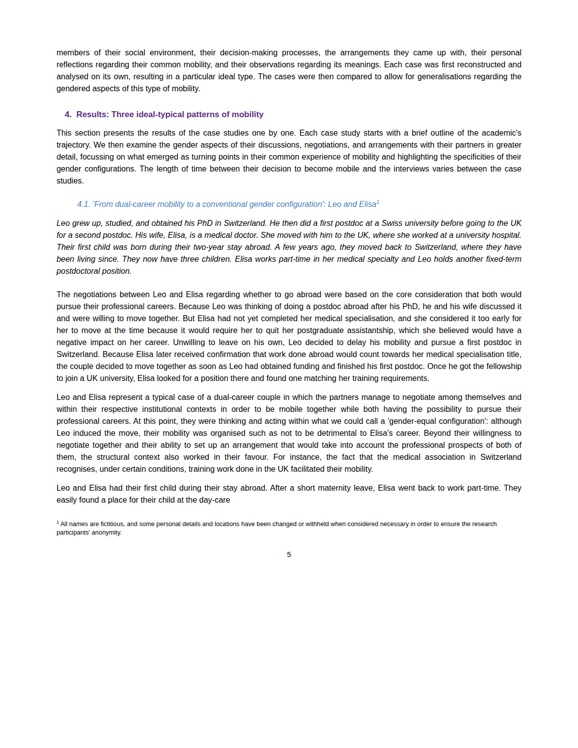members of their social environment, their decision-making processes, the arrangements they came up with, their personal reflections regarding their common mobility, and their observations regarding its meanings. Each case was first reconstructed and analysed on its own, resulting in a particular ideal type. The cases were then compared to allow for generalisations regarding the gendered aspects of this type of mobility.
4. Results: Three ideal-typical patterns of mobility
This section presents the results of the case studies one by one. Each case study starts with a brief outline of the academic's trajectory. We then examine the gender aspects of their discussions, negotiations, and arrangements with their partners in greater detail, focussing on what emerged as turning points in their common experience of mobility and highlighting the specificities of their gender configurations. The length of time between their decision to become mobile and the interviews varies between the case studies.
4.1. 'From dual-career mobility to a conventional gender configuration': Leo and Elisa1
Leo grew up, studied, and obtained his PhD in Switzerland. He then did a first postdoc at a Swiss university before going to the UK for a second postdoc. His wife, Elisa, is a medical doctor. She moved with him to the UK, where she worked at a university hospital. Their first child was born during their two-year stay abroad. A few years ago, they moved back to Switzerland, where they have been living since. They now have three children. Elisa works part-time in her medical specialty and Leo holds another fixed-term postdoctoral position.
The negotiations between Leo and Elisa regarding whether to go abroad were based on the core consideration that both would pursue their professional careers. Because Leo was thinking of doing a postdoc abroad after his PhD, he and his wife discussed it and were willing to move together. But Elisa had not yet completed her medical specialisation, and she considered it too early for her to move at the time because it would require her to quit her postgraduate assistantship, which she believed would have a negative impact on her career. Unwilling to leave on his own, Leo decided to delay his mobility and pursue a first postdoc in Switzerland. Because Elisa later received confirmation that work done abroad would count towards her medical specialisation title, the couple decided to move together as soon as Leo had obtained funding and finished his first postdoc. Once he got the fellowship to join a UK university, Elisa looked for a position there and found one matching her training requirements.
Leo and Elisa represent a typical case of a dual-career couple in which the partners manage to negotiate among themselves and within their respective institutional contexts in order to be mobile together while both having the possibility to pursue their professional careers. At this point, they were thinking and acting within what we could call a 'gender-equal configuration': although Leo induced the move, their mobility was organised such as not to be detrimental to Elisa's career. Beyond their willingness to negotiate together and their ability to set up an arrangement that would take into account the professional prospects of both of them, the structural context also worked in their favour. For instance, the fact that the medical association in Switzerland recognises, under certain conditions, training work done in the UK facilitated their mobility.
Leo and Elisa had their first child during their stay abroad. After a short maternity leave, Elisa went back to work part-time. They easily found a place for their child at the day-care
1 All names are fictitious, and some personal details and locations have been changed or withheld when considered necessary in order to ensure the research participants' anonymity.
5